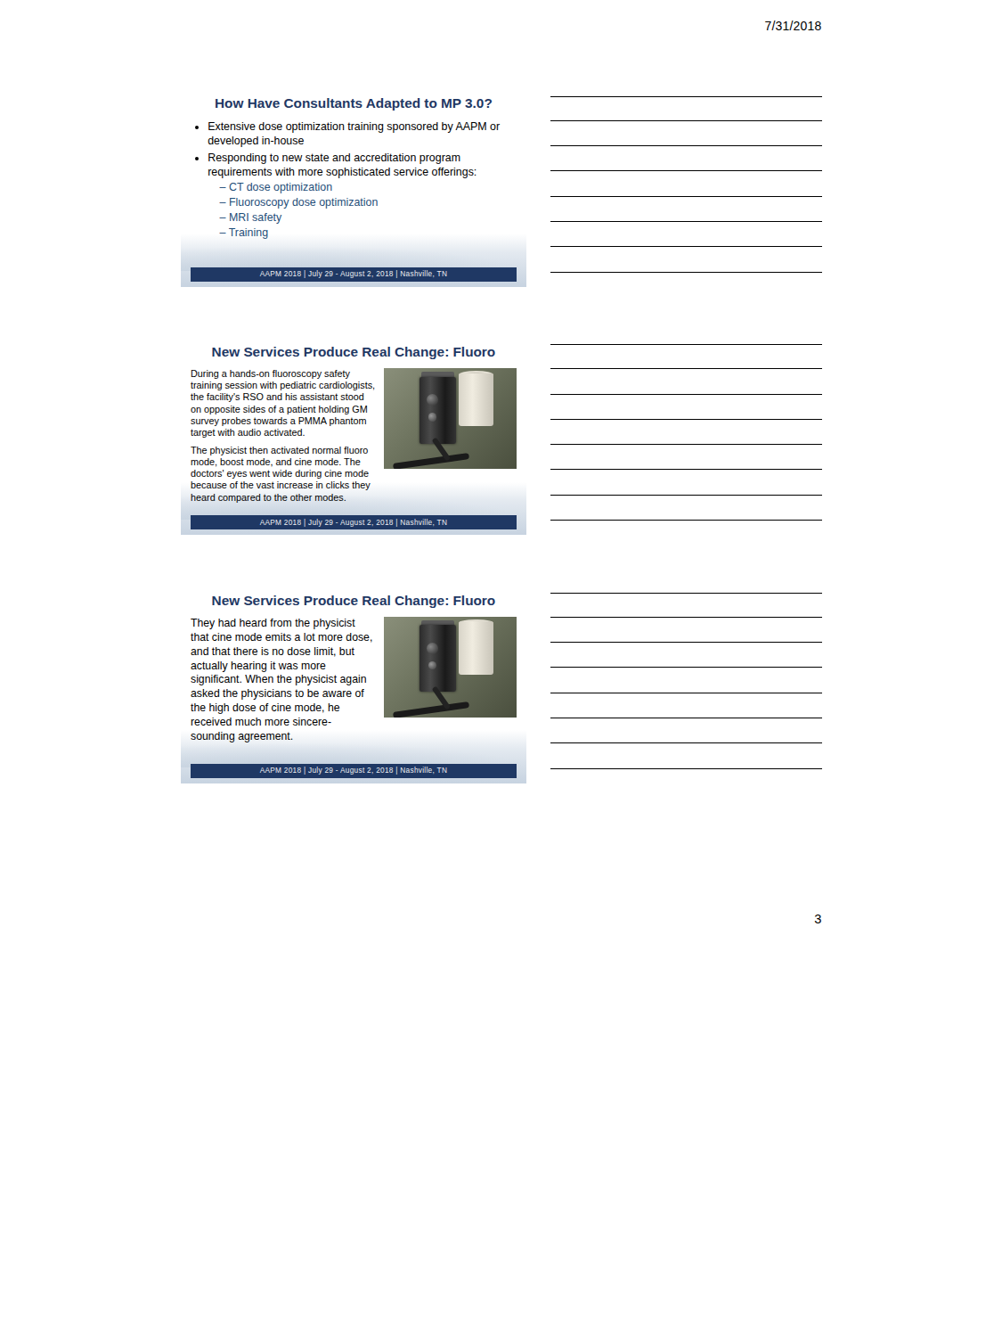7/31/2018
How Have Consultants Adapted to MP 3.0?
Extensive dose optimization training sponsored by AAPM or developed in-house
Responding to new state and accreditation program requirements with more sophisticated service offerings:
CT dose optimization
Fluoroscopy dose optimization
MRI safety
Training
AAPM 2018 | July 29 - August 2, 2018 | Nashville, TN
New Services Produce Real Change: Fluoro
During a hands-on fluoroscopy safety training session with pediatric cardiologists, the facility's RSO and his assistant stood on opposite sides of a patient holding GM survey probes towards a PMMA phantom target with audio activated.
The physicist then activated normal fluoro mode, boost mode, and cine mode. The doctors' eyes went wide during cine mode because of the vast increase in clicks they heard compared to the other modes.
AAPM 2018 | July 29 - August 2, 2018 | Nashville, TN
New Services Produce Real Change: Fluoro
They had heard from the physicist that cine mode emits a lot more dose, and that there is no dose limit, but actually hearing it was more significant. When the physicist again asked the physicians to be aware of the high dose of cine mode, he received much more sincere-sounding agreement.
AAPM 2018 | July 29 - August 2, 2018 | Nashville, TN
3